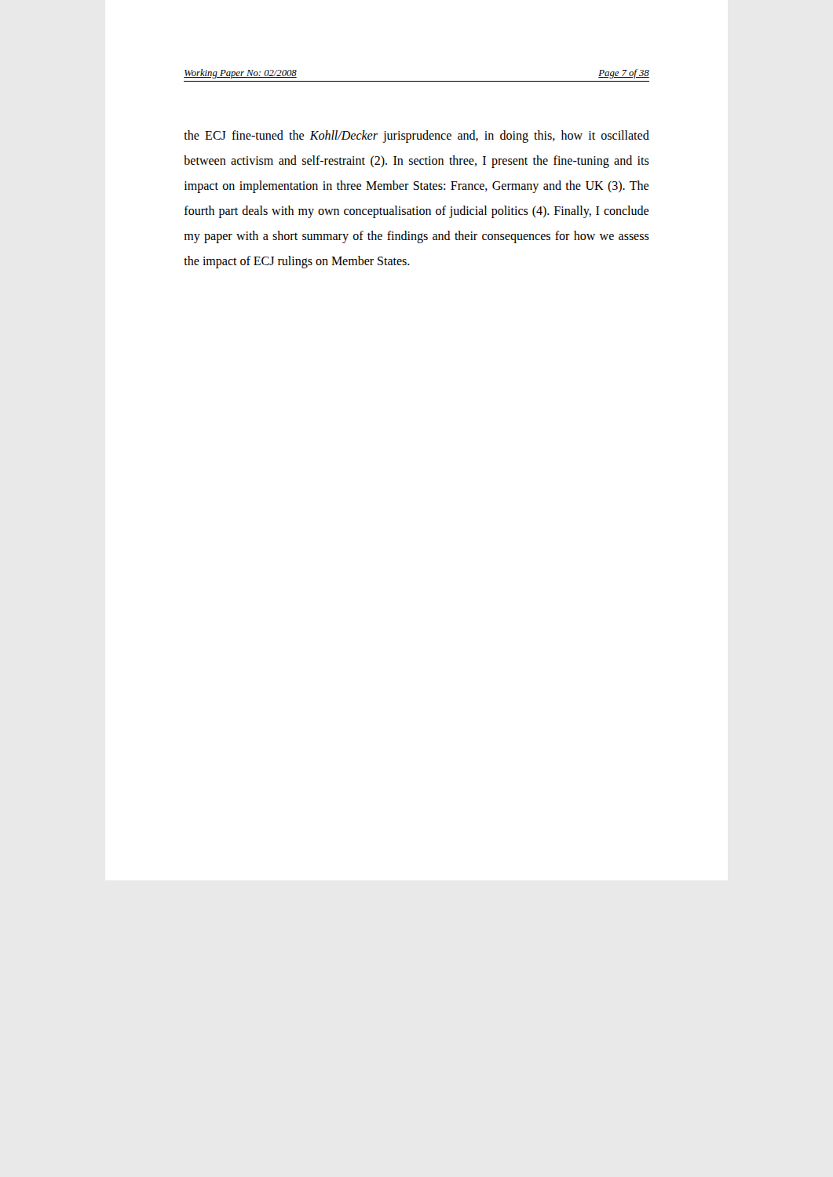Working Paper No: 02/2008 Page 7 of 38
the ECJ fine-tuned the Kohll/Decker jurisprudence and, in doing this, how it oscillated between activism and self-restraint (2). In section three, I present the fine-tuning and its impact on implementation in three Member States: France, Germany and the UK (3). The fourth part deals with my own conceptualisation of judicial politics (4). Finally, I conclude my paper with a short summary of the findings and their consequences for how we assess the impact of ECJ rulings on Member States.